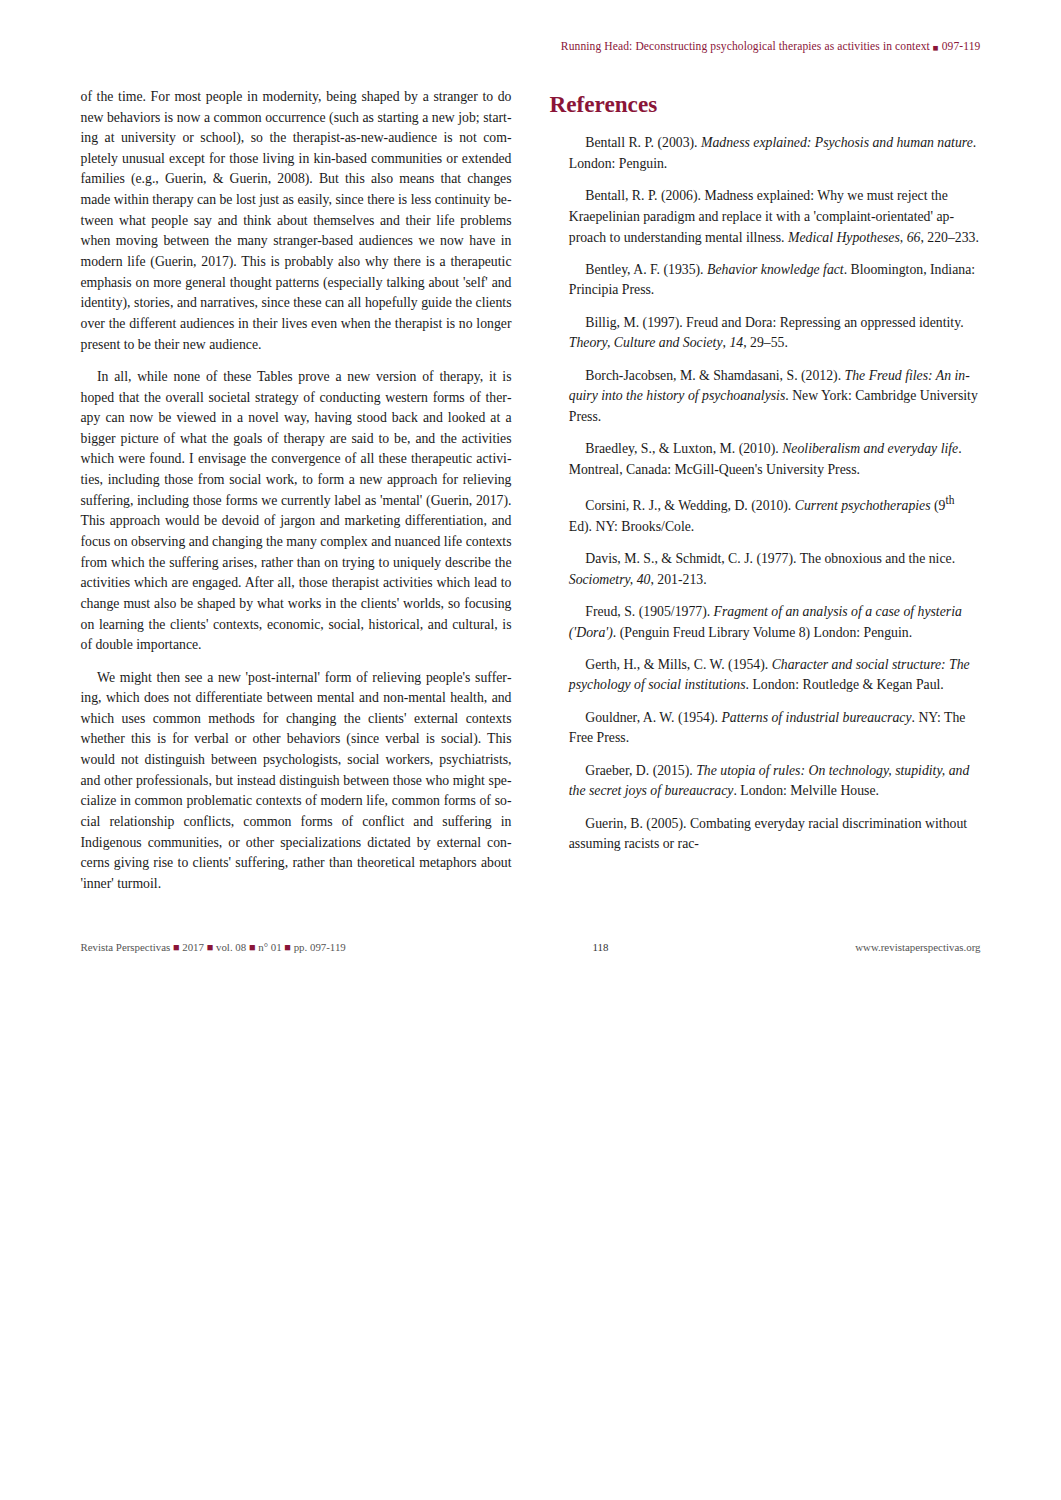Running Head: Deconstructing psychological therapies as activities in context ■ 097-119
of the time. For most people in modernity, being shaped by a stranger to do new behaviors is now a common occurrence (such as starting a new job; starting at university or school), so the therapist-as-new-audience is not completely unusual except for those living in kin-based communities or extended families (e.g., Guerin, & Guerin, 2008). But this also means that changes made within therapy can be lost just as easily, since there is less continuity between what people say and think about themselves and their life problems when moving between the many stranger-based audiences we now have in modern life (Guerin, 2017). This is probably also why there is a therapeutic emphasis on more general thought patterns (especially talking about 'self' and identity), stories, and narratives, since these can all hopefully guide the clients over the different audiences in their lives even when the therapist is no longer present to be their new audience.
In all, while none of these Tables prove a new version of therapy, it is hoped that the overall societal strategy of conducting western forms of therapy can now be viewed in a novel way, having stood back and looked at a bigger picture of what the goals of therapy are said to be, and the activities which were found. I envisage the convergence of all these therapeutic activities, including those from social work, to form a new approach for relieving suffering, including those forms we currently label as 'mental' (Guerin, 2017). This approach would be devoid of jargon and marketing differentiation, and focus on observing and changing the many complex and nuanced life contexts from which the suffering arises, rather than on trying to uniquely describe the activities which are engaged. After all, those therapist activities which lead to change must also be shaped by what works in the clients' worlds, so focusing on learning the clients' contexts, economic, social, historical, and cultural, is of double importance.
We might then see a new 'post-internal' form of relieving people's suffering, which does not differentiate between mental and non-mental health, and which uses common methods for changing the clients' external contexts whether this is for verbal or other behaviors (since verbal is social). This would not distinguish between psychologists, social workers, psychiatrists, and other professionals, but instead distinguish between those who might specialize in common problematic contexts of modern life, common forms of social relationship conflicts, common forms of conflict and suffering in Indigenous communities, or other specializations dictated by external concerns giving rise to clients' suffering, rather than theoretical metaphors about 'inner' turmoil.
References
Bentall R. P. (2003). Madness explained: Psychosis and human nature. London: Penguin.
Bentall, R. P. (2006). Madness explained: Why we must reject the Kraepelinian paradigm and replace it with a 'complaint-orientated' approach to understanding mental illness. Medical Hypotheses, 66, 220–233.
Bentley, A. F. (1935). Behavior knowledge fact. Bloomington, Indiana: Principia Press.
Billig, M. (1997). Freud and Dora: Repressing an oppressed identity. Theory, Culture and Society, 14, 29–55.
Borch-Jacobsen, M. & Shamdasani, S. (2012). The Freud files: An inquiry into the history of psychoanalysis. New York: Cambridge University Press.
Braedley, S., & Luxton, M. (2010). Neoliberalism and everyday life. Montreal, Canada: McGill-Queen's University Press.
Corsini, R. J., & Wedding, D. (2010). Current psychotherapies (9th Ed). NY: Brooks/Cole.
Davis, M. S., & Schmidt, C. J. (1977). The obnoxious and the nice. Sociometry, 40, 201-213.
Freud, S. (1905/1977). Fragment of an analysis of a case of hysteria ('Dora'). (Penguin Freud Library Volume 8) London: Penguin.
Gerth, H., & Mills, C. W. (1954). Character and social structure: The psychology of social institutions. London: Routledge & Kegan Paul.
Gouldner, A. W. (1954). Patterns of industrial bureaucracy. NY: The Free Press.
Graeber, D. (2015). The utopia of rules: On technology, stupidity, and the secret joys of bureaucracy. London: Melville House.
Guerin, B. (2005). Combating everyday racial discrimination without assuming racists or rac-
Revista Perspectivas ■ 2017 ■ vol. 08 ■ n° 01 ■ pp. 097-119
118
www.revistaperspectivas.org